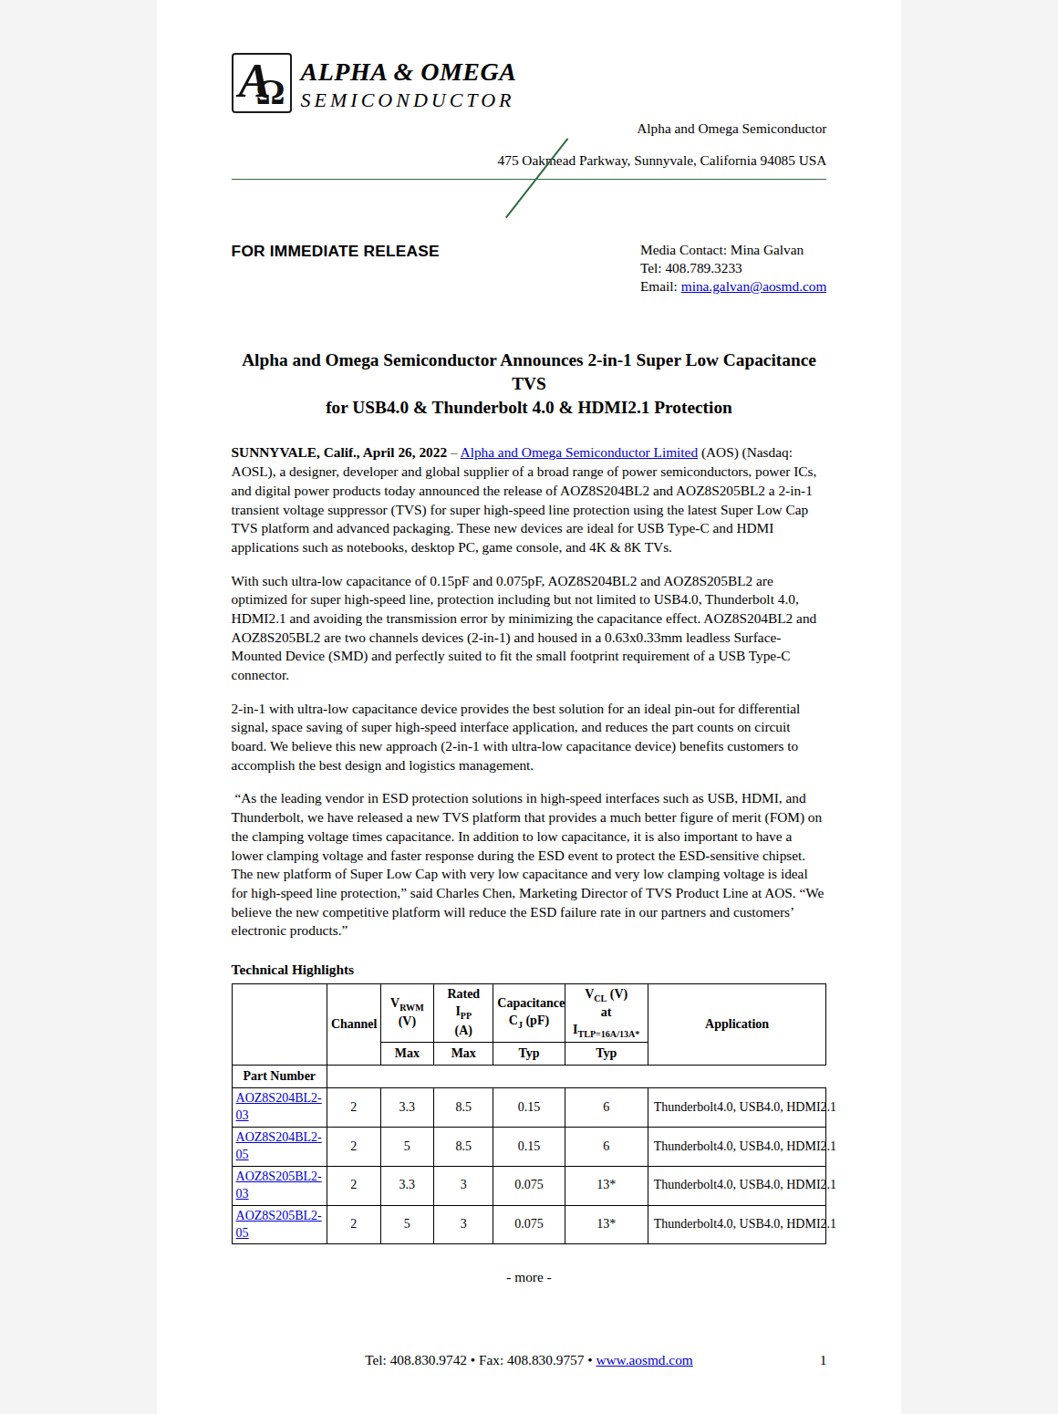A Ω
ALPHA & OMEGA
SEMICONDUCTOR
Alpha and Omega Semiconductor
475 Oakmead Parkway, Sunnyvale, California 94085 USA
FOR IMMEDIATE RELEASE
Media Contact: Mina Galvan
Tel: 408.789.3233
Email: mina.galvan@aosmd.com
Alpha and Omega Semiconductor Announces 2-in-1 Super Low Capacitance TVS
for USB4.0 & Thunderbolt 4.0 & HDMI2.1 Protection
SUNNYVALE, Calif., April 26, 2022 – Alpha and Omega Semiconductor Limited (AOS) (Nasdaq: AOSL), a designer, developer and global supplier of a broad range of power semiconductors, power ICs, and digital power products today announced the release of AOZ8S204BL2 and AOZ8S205BL2 a 2-in-1 transient voltage suppressor (TVS) for super high-speed line protection using the latest Super Low Cap TVS platform and advanced packaging. These new devices are ideal for USB Type-C and HDMI applications such as notebooks, desktop PC, game console, and 4K & 8K TVs.
With such ultra-low capacitance of 0.15pF and 0.075pF, AOZ8S204BL2 and AOZ8S205BL2 are optimized for super high-speed line, protection including but not limited to USB4.0, Thunderbolt 4.0, HDMI2.1 and avoiding the transmission error by minimizing the capacitance effect. AOZ8S204BL2 and AOZ8S205BL2 are two channels devices (2-in-1) and housed in a 0.63x0.33mm leadless Surface-Mounted Device (SMD) and perfectly suited to fit the small footprint requirement of a USB Type-C connector.
2-in-1 with ultra-low capacitance device provides the best solution for an ideal pin-out for differential signal, space saving of super high-speed interface application, and reduces the part counts on circuit board. We believe this new approach (2-in-1 with ultra-low capacitance device) benefits customers to accomplish the best design and logistics management.
“As the leading vendor in ESD protection solutions in high-speed interfaces such as USB, HDMI, and Thunderbolt, we have released a new TVS platform that provides a much better figure of merit (FOM) on the clamping voltage times capacitance. In addition to low capacitance, it is also important to have a lower clamping voltage and faster response during the ESD event to protect the ESD-sensitive chipset. The new platform of Super Low Cap with very low capacitance and very low clamping voltage is ideal for high-speed line protection,” said Charles Chen, Marketing Director of TVS Product Line at AOS. “We believe the new competitive platform will reduce the ESD failure rate in our partners and customers’ electronic products.”
Technical Highlights
| | Channel | V RWM (V) | Rated I PP (A) | Capacitance C J (pF) | V CL (V) at I TLP=16A/13A* | Application |
| --- | --- | --- | --- | --- | --- | --- |
| Max | Max | Typ | Typ |
| Part Number | |
| AOZ8S204BL2-03 | 2 | 3.3 | 8.5 | 0.15 | 6 | Thunderbolt4.0, USB4.0, HDMI2.1 |
| AOZ8S204BL2-05 | 2 | 5 | 8.5 | 0.15 | 6 | Thunderbolt4.0, USB4.0, HDMI2.1 |
| AOZ8S205BL2-03 | 2 | 3.3 | 3 | 0.075 | 13* | Thunderbolt4.0, USB4.0, HDMI2.1 |
| AOZ8S205BL2-05 | 2 | 5 | 3 | 0.075 | 13* | Thunderbolt4.0, USB4.0, HDMI2.1 |
- more -
Tel: 408.830.9742 • Fax: 408.830.9757 • www.aosmd.com 1